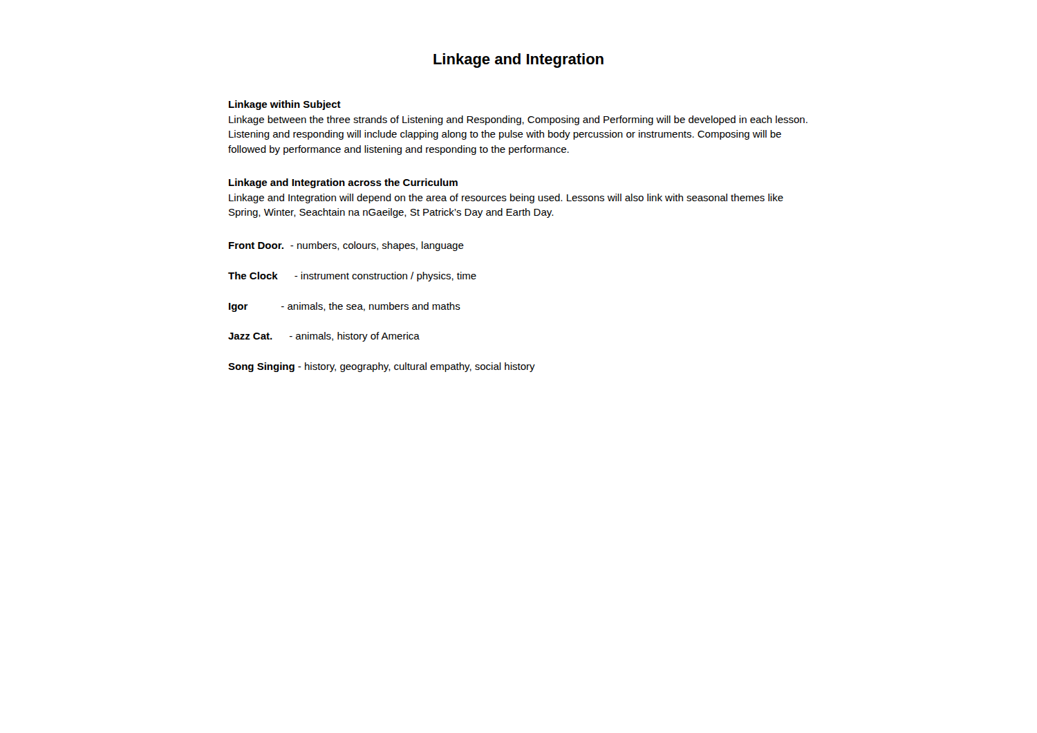Linkage and Integration
Linkage within Subject
Linkage between the three strands of Listening and Responding, Composing and Performing will be developed in each lesson. Listening and responding will include clapping along to the pulse with body percussion or instruments. Composing will be followed by performance and listening and responding to the performance.
Linkage and Integration across the Curriculum
Linkage and Integration will depend on the area of resources being used. Lessons will also link with seasonal themes like Spring, Winter, Seachtain na nGaeilge, St Patrick’s Day and Earth Day.
Front Door. - numbers, colours, shapes, language
The Clock - instrument construction / physics, time
Igor - animals, the sea, numbers and maths
Jazz Cat. - animals, history of America
Song Singing - history, geography, cultural empathy, social history